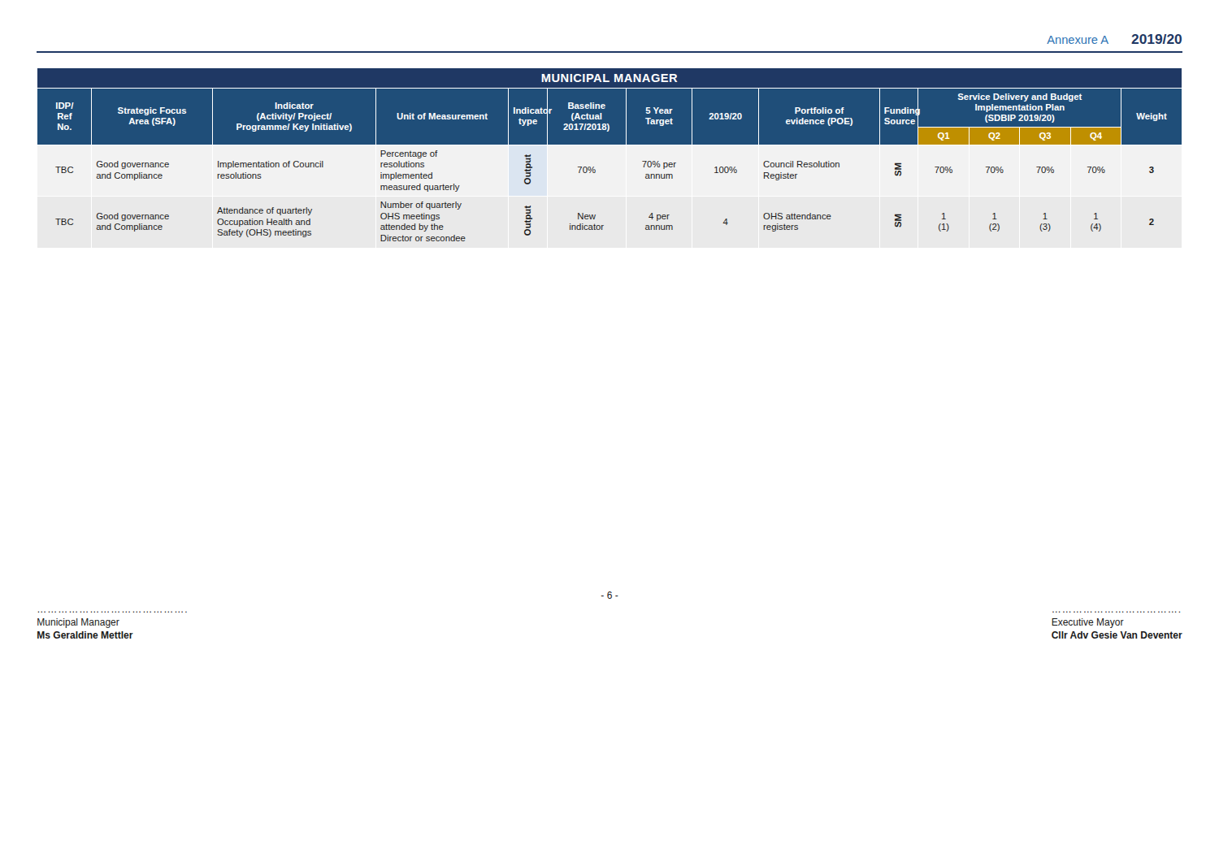Annexure A 2019/20
| MUNICIPAL MANAGER |
| --- |
| IDP/ Ref No. | Strategic Focus Area (SFA) | Indicator (Activity/ Project/ Programme/ Key Initiative) | Unit of Measurement | Indicator type | Baseline (Actual 2017/2018) | 5 Year Target | 2019/20 | Portfolio of evidence (POE) | Funding Source | Service Delivery and Budget Implementation Plan (SDBIP 2019/20) | Weight |
| Q1 | Q2 | Q3 | Q4 |
| TBC | Good governance and Compliance | Implementation of Council resolutions | Percentage of resolutions implemented measured quarterly | Output | 70% | 70% per annum | 100% | Council Resolution Register | SM | 70% | 70% | 70% | 70% | 3 |
| TBC | Good governance and Compliance | Attendance of quarterly Occupation Health and Safety (OHS) meetings | Number of quarterly OHS meetings attended by the Director or secondee | Output | New indicator | 4 per annum | 4 | OHS attendance registers | SM | 1 (1) | 1 (2) | 1 (3) | 1 (4) | 2 |
- 6 -
…………………………………….
Municipal Manager
Ms Geraldine Mettler
……………………………….
Executive Mayor
Cllr Adv Gesie Van Deventer